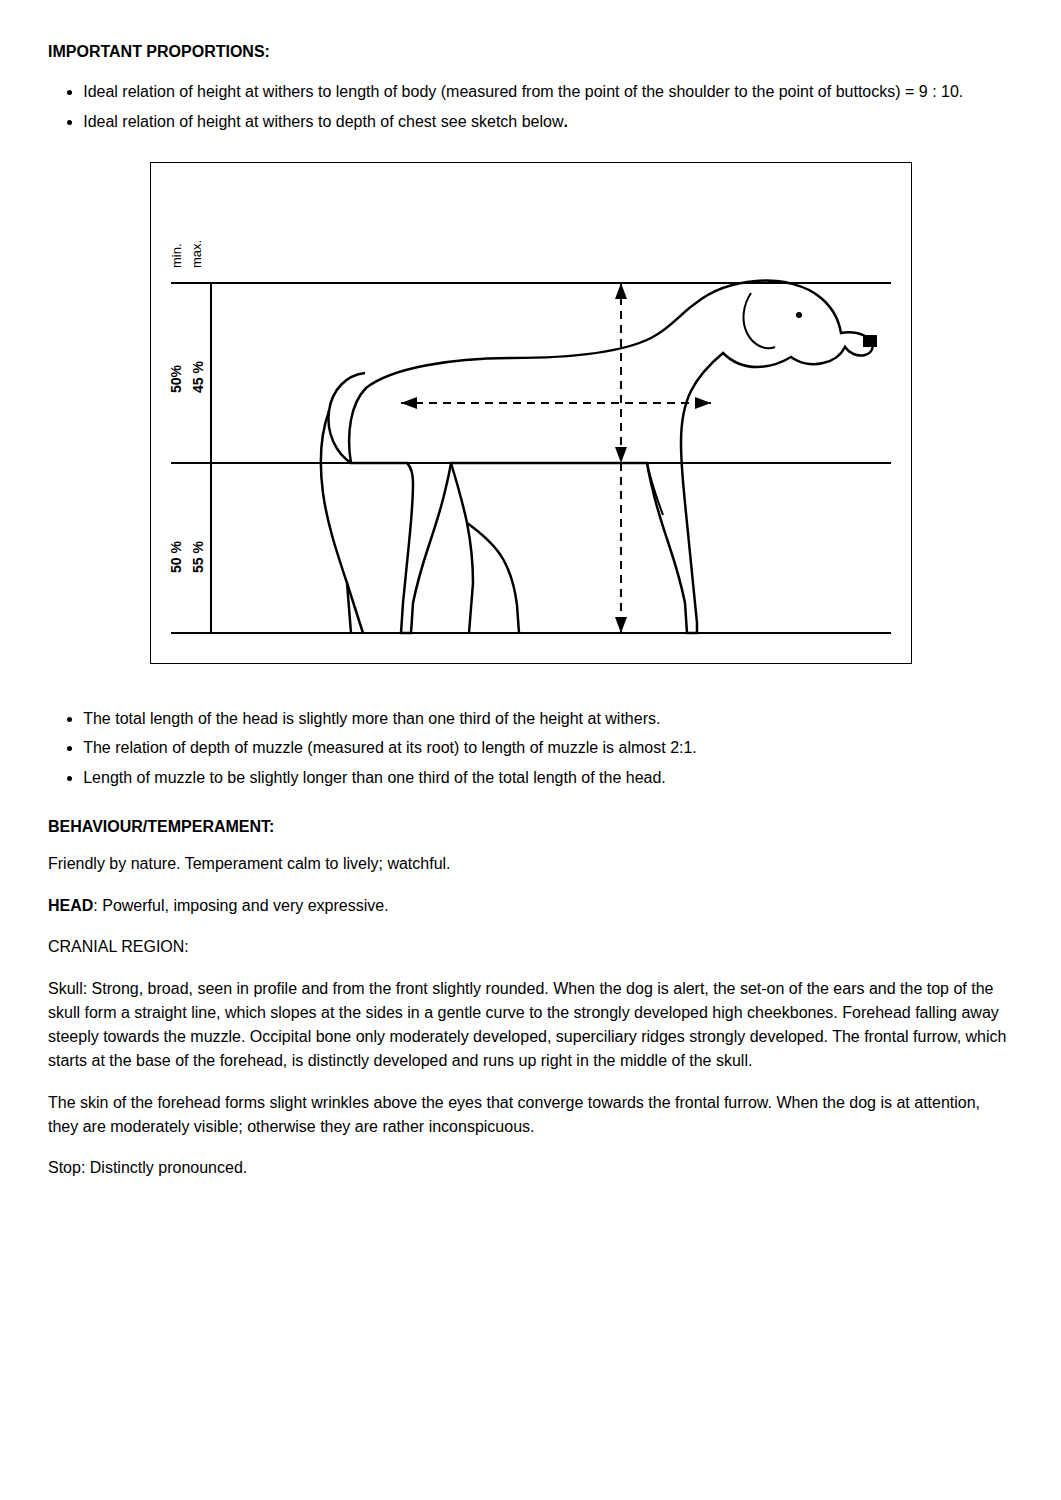IMPORTANT PROPORTIONS:
Ideal relation of height at withers to length of body (measured from the point of the shoulder to the point of buttocks) = 9 : 10.
Ideal relation of height at withers to depth of chest see sketch below.
min. max. 50% 45 % 50 % 55 %
The total length of the head is slightly more than one third of the height at withers.
The relation of depth of muzzle (measured at its root) to length of muzzle is almost 2:1.
Length of muzzle to be slightly longer than one third of the total length of the head.
BEHAVIOUR/TEMPERAMENT:
Friendly by nature. Temperament calm to lively; watchful.
HEAD: Powerful, imposing and very expressive.
CRANIAL REGION:
Skull: Strong, broad, seen in profile and from the front slightly rounded. When the dog is alert, the set-on of the ears and the top of the skull form a straight line, which slopes at the sides in a gentle curve to the strongly developed high cheekbones. Forehead falling away steeply towards the muzzle. Occipital bone only moderately developed, superciliary ridges strongly developed. The frontal furrow, which starts at the base of the forehead, is distinctly developed and runs up right in the middle of the skull.
The skin of the forehead forms slight wrinkles above the eyes that converge towards the frontal furrow. When the dog is at attention, they are moderately visible; otherwise they are rather inconspicuous.
Stop: Distinctly pronounced.